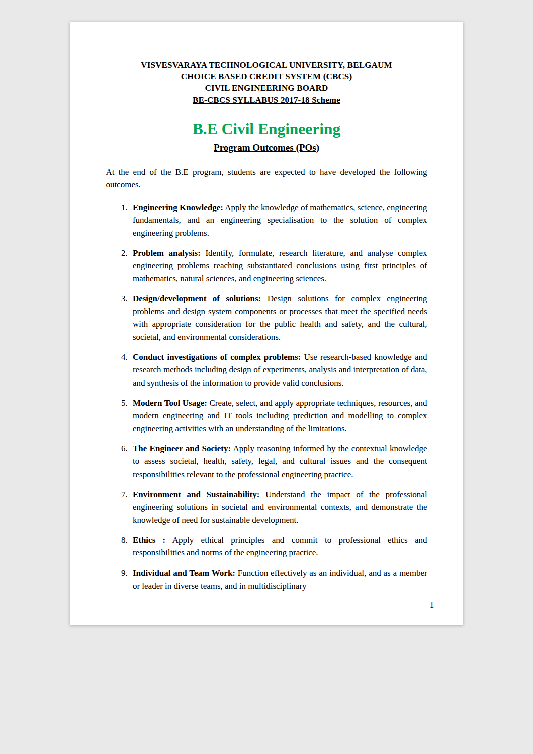VISVESVARAYA TECHNOLOGICAL UNIVERSITY, BELGAUM CHOICE BASED CREDIT SYSTEM (CBCS) CIVIL ENGINEERING BOARD BE-CBCS SYLLABUS 2017-18 Scheme
B.E Civil Engineering
Program Outcomes (POs)
At the end of the B.E program, students are expected to have developed the following outcomes.
Engineering Knowledge: Apply the knowledge of mathematics, science, engineering fundamentals, and an engineering specialisation to the solution of complex engineering problems.
Problem analysis: Identify, formulate, research literature, and analyse complex engineering problems reaching substantiated conclusions using first principles of mathematics, natural sciences, and engineering sciences.
Design/development of solutions: Design solutions for complex engineering problems and design system components or processes that meet the specified needs with appropriate consideration for the public health and safety, and the cultural, societal, and environmental considerations.
Conduct investigations of complex problems: Use research-based knowledge and research methods including design of experiments, analysis and interpretation of data, and synthesis of the information to provide valid conclusions.
Modern Tool Usage: Create, select, and apply appropriate techniques, resources, and modern engineering and IT tools including prediction and modelling to complex engineering activities with an understanding of the limitations.
The Engineer and Society: Apply reasoning informed by the contextual knowledge to assess societal, health, safety, legal, and cultural issues and the consequent responsibilities relevant to the professional engineering practice.
Environment and Sustainability: Understand the impact of the professional engineering solutions in societal and environmental contexts, and demonstrate the knowledge of need for sustainable development.
Ethics : Apply ethical principles and commit to professional ethics and responsibilities and norms of the engineering practice.
Individual and Team Work: Function effectively as an individual, and as a member or leader in diverse teams, and in multidisciplinary
1